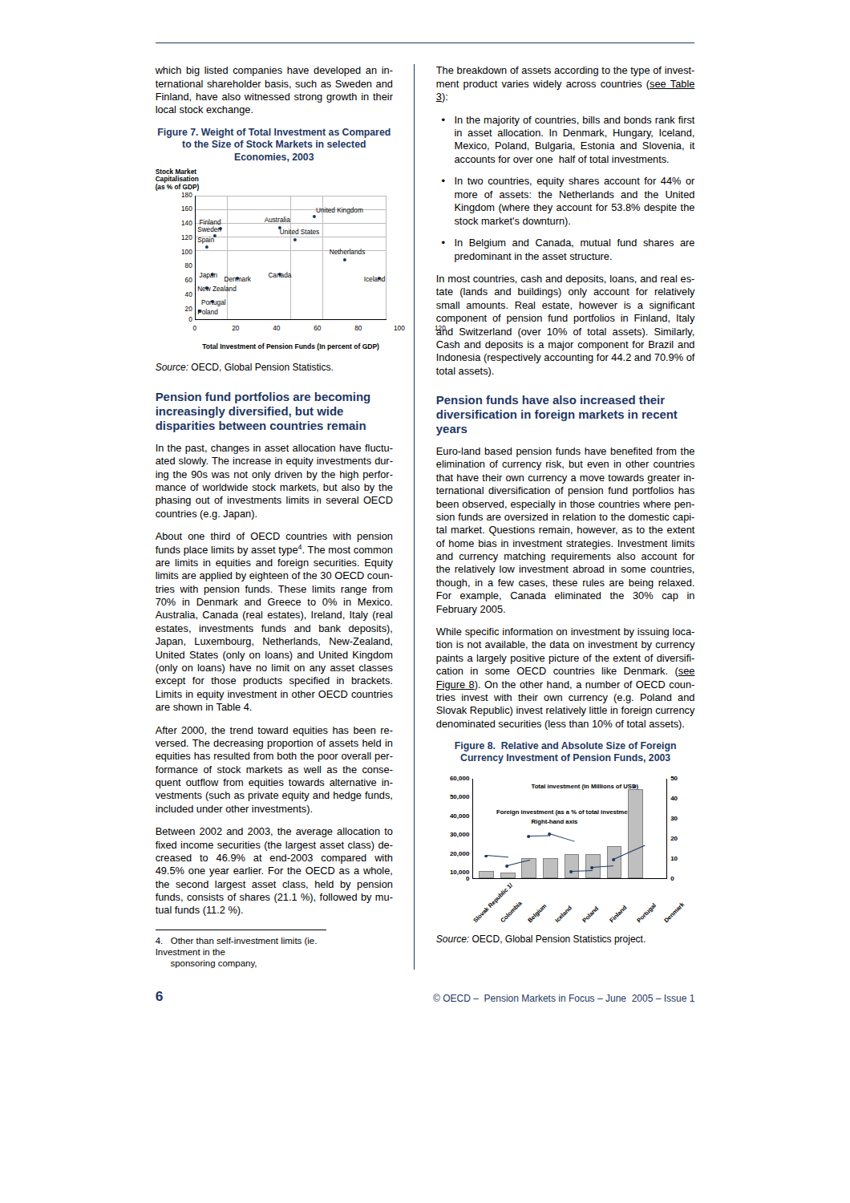which big listed companies have developed an international shareholder basis, such as Sweden and Finland, have also witnessed strong growth in their local stock exchange.
Figure 7. Weight of Total Investment as Compared to the Size of Stock Markets in selected Economies, 2003
Stock Market
Capitalisation
(as % of GDP)
180
160
140
120
100
80
60
40
20
0
United Kingdom
Australia
Finland
Sweden
United States
Spain
Netherlands
Japan
Denmark
Canada
Iceland
New Zealand
Portugal
Poland
0
20
40
60
80
100
120
Total Investment of Pension Funds (In percent of GDP)
Source: OECD, Global Pension Statistics.
Pension fund portfolios are becoming increasingly diversified, but wide disparities between countries remain
In the past, changes in asset allocation have fluctuated slowly. The increase in equity investments during the 90s was not only driven by the high performance of worldwide stock markets, but also by the phasing out of investments limits in several OECD countries (e.g. Japan).
About one third of OECD countries with pension funds place limits by asset type4. The most common are limits in equities and foreign securities. Equity limits are applied by eighteen of the 30 OECD countries with pension funds. These limits range from 70% in Denmark and Greece to 0% in Mexico. Australia, Canada (real estates), Ireland, Italy (real estates, investments funds and bank deposits), Japan, Luxembourg, Netherlands, New-Zealand, United States (only on loans) and United Kingdom (only on loans) have no limit on any asset classes except for those products specified in brackets. Limits in equity investment in other OECD countries are shown in Table 4.
After 2000, the trend toward equities has been reversed. The decreasing proportion of assets held in equities has resulted from both the poor overall performance of stock markets as well as the consequent outflow from equities towards alternative investments (such as private equity and hedge funds, included under other investments).
Between 2002 and 2003, the average allocation to fixed income securities (the largest asset class) decreased to 46.9% at end-2003 compared with 49.5% one year earlier. For the OECD as a whole, the second largest asset class, held by pension funds, consists of shares (21.1 %), followed by mutual funds (11.2 %).
4. Other than self-investment limits (ie. Investment in the
sponsoring company,
The breakdown of assets according to the type of investment product varies widely across countries (see Table 3):
In the majority of countries, bills and bonds rank first in asset allocation. In Denmark, Hungary, Iceland, Mexico, Poland, Bulgaria, Estonia and Slovenia, it accounts for over one half of total investments.
In two countries, equity shares account for 44% or more of assets: the Netherlands and the United Kingdom (where they account for 53.8% despite the stock market's downturn).
In Belgium and Canada, mutual fund shares are predominant in the asset structure.
In most countries, cash and deposits, loans, and real estate (lands and buildings) only account for relatively small amounts. Real estate, however is a significant component of pension fund portfolios in Finland, Italy and Switzerland (over 10% of total assets). Similarly, Cash and deposits is a major component for Brazil and Indonesia (respectively accounting for 44.2 and 70.9% of total assets).
Pension funds have also increased their diversification in foreign markets in recent years
Euro-land based pension funds have benefited from the elimination of currency risk, but even in other countries that have their own currency a move towards greater international diversification of pension fund portfolios has been observed, especially in those countries where pension funds are oversized in relation to the domestic capital market. Questions remain, however, as to the extent of home bias in investment strategies. Investment limits and currency matching requirements also account for the relatively low investment abroad in some countries, though, in a few cases, these rules are being relaxed. For example, Canada eliminated the 30% cap in February 2005.
While specific information on investment by issuing location is not available, the data on investment by currency paints a largely positive picture of the extent of diversification in some OECD countries like Denmark. (see Figure 8). On the other hand, a number of OECD countries invest with their own currency (e.g. Poland and Slovak Republic) invest relatively little in foreign currency denominated securities (less than 10% of total assets).
Figure 8. Relative and Absolute Size of Foreign Currency Investment of Pension Funds, 2003
60,000
50,000
40,000
30,000
20,000
10,000
0
50
40
30
20
10
0
Total investment (in Millions of USD)
Foreign investment (as a % of total investment)
Right-hand axis
Slovak Republic 1/
Colombia
Belgium
Iceland
Poland
Finland
Portugal
Denmark
Source: OECD, Global Pension Statistics project.
6
© OECD – Pension Markets in Focus – June 2005 – Issue 1